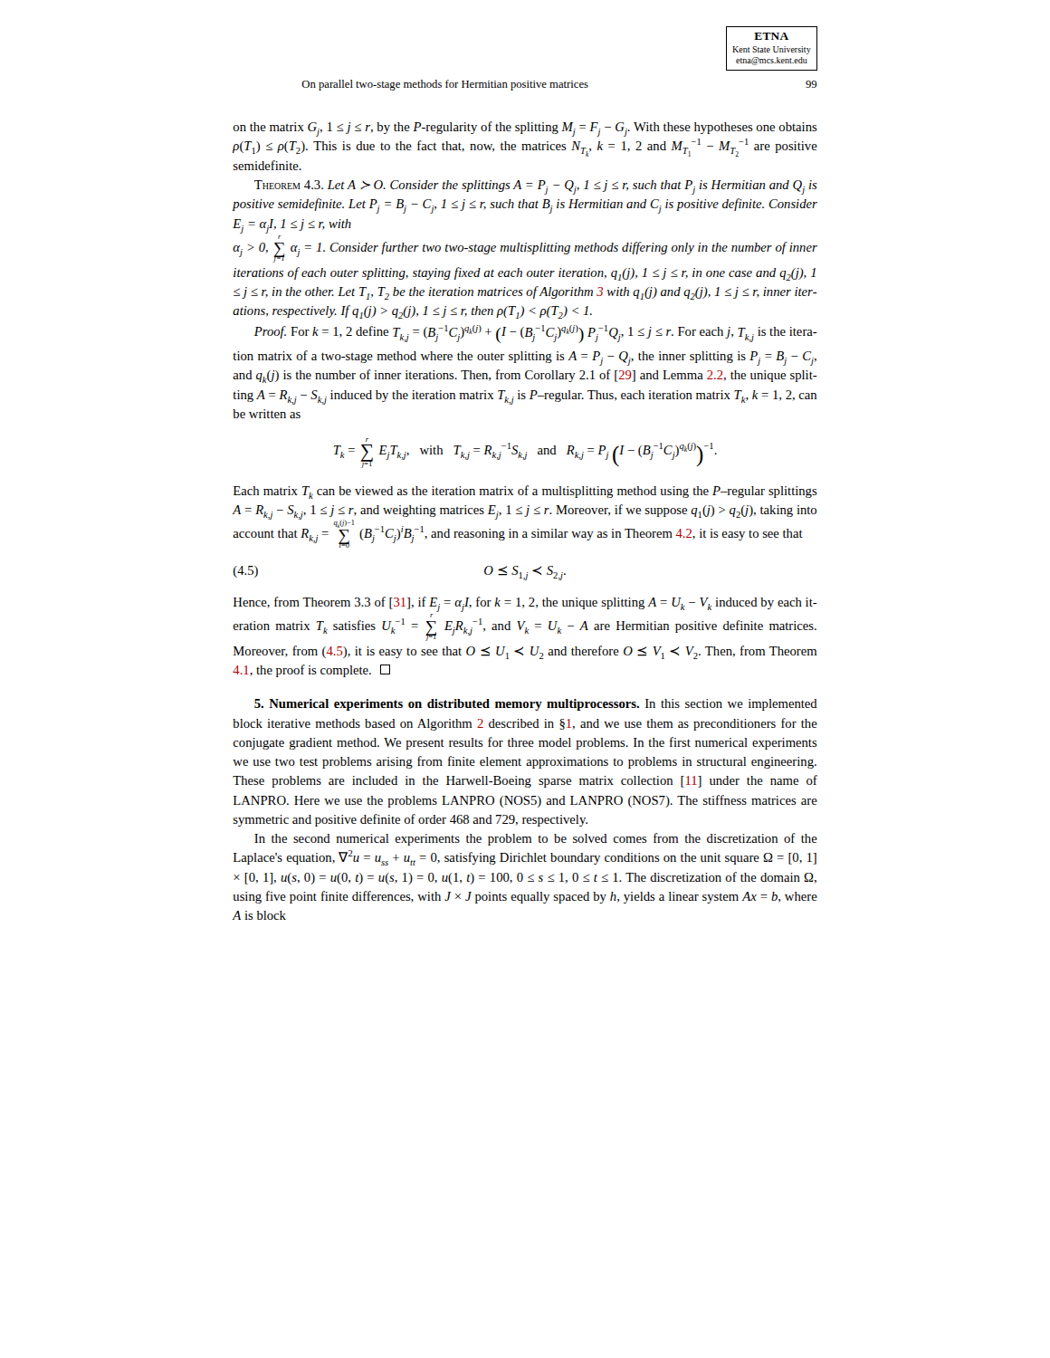ETNA
Kent State University
etna@mcs.kent.edu
On parallel two-stage methods for Hermitian positive matrices 99
on the matrix Gj, 1 ≤ j ≤ r, by the P-regularity of the splitting Mj = Fj − Gj. With these hypotheses one obtains ρ(T1) ≤ ρ(T2). This is due to the fact that, now, the matrices NTk, k = 1, 2 and MT1−1 − MT2−1 are positive semidefinite.
Theorem 4.3. Let A ≻ O. Consider the splittings A = Pj − Qj, 1 ≤ j ≤ r, such that Pj is Hermitian and Qj is positive semidefinite. Let Pj = Bj − Cj, 1 ≤ j ≤ r, such that Bj is Hermitian and Cj is positive definite. Consider Ej = αjI, 1 ≤ j ≤ r, with
αj > 0, r∑j=1 αj = 1. Consider further two two-stage multisplitting methods differing only in the number of inner iterations of each outer splitting, staying fixed at each outer iteration, q1(j), 1 ≤ j ≤ r, in one case and q2(j), 1 ≤ j ≤ r, in the other. Let T1, T2 be the iteration matrices of Algorithm 3 with q1(j) and q2(j), 1 ≤ j ≤ r, inner iterations, respectively. If q1(j) > q2(j), 1 ≤ j ≤ r, then ρ(T1) < ρ(T2) < 1.
Proof. For k = 1, 2 define Tk,j = (Bj−1Cj)qk(j) + (I − (Bj−1Cj)qk(j)) Pj−1Qj, 1 ≤ j ≤ r. For each j, Tk,j is the iteration matrix of a two-stage method where the outer splitting is A = Pj − Qj, the inner splitting is Pj = Bj − Cj, and qk(j) is the number of inner iterations. Then, from Corollary 2.1 of [29] and Lemma 2.2, the unique splitting A = Rk,j − Sk,j induced by the iteration matrix Tk,j is P–regular. Thus, each iteration matrix Tk, k = 1, 2, can be written as
Tk = r∑j=1 EjTk,j, with Tk,j = Rk,j−1Sk,j and Rk,j = Pj (I − (Bj−1Cj)qk(j))−1.
Each matrix Tk can be viewed as the iteration matrix of a multisplitting method using the P–regular splittings A = Rk,j − Sk,j, 1 ≤ j ≤ r, and weighting matrices Ej, 1 ≤ j ≤ r. Moreover, if we suppose q1(j) > q2(j), taking into account that Rk,j = qk(j)−1∑i=0 (Bj−1Cj)iBj−1, and reasoning in a similar way as in Theorem 4.2, it is easy to see that
(4.5) O ⪯ S1,j ≺ S2,j.
Hence, from Theorem 3.3 of [31], if Ej = αjI, for k = 1, 2, the unique splitting A = Uk − Vk induced by each iteration matrix Tk satisfies Uk−1 = r∑j=1 EjRk,j−1, and Vk = Uk − A are Hermitian positive definite matrices. Moreover, from (4.5), it is easy to see that O ⪯ U1 ≺ U2 and therefore O ⪯ V1 ≺ V2. Then, from Theorem 4.1, the proof is complete.
5. Numerical experiments on distributed memory multiprocessors. In this section we implemented block iterative methods based on Algorithm 2 described in §1, and we use them as preconditioners for the conjugate gradient method. We present results for three model problems. In the first numerical experiments we use two test problems arising from finite element approximations to problems in structural engineering. These problems are included in the Harwell-Boeing sparse matrix collection [11] under the name of LANPRO. Here we use the problems LANPRO (NOS5) and LANPRO (NOS7). The stiffness matrices are symmetric and positive definite of order 468 and 729, respectively.
In the second numerical experiments the problem to be solved comes from the discretization of the Laplace's equation, ∇2u = uss + utt = 0, satisfying Dirichlet boundary conditions on the unit square Ω = [0, 1] × [0, 1], u(s, 0) = u(0, t) = u(s, 1) = 0, u(1, t) = 100, 0 ≤ s ≤ 1, 0 ≤ t ≤ 1. The discretization of the domain Ω, using five point finite differences, with J × J points equally spaced by h, yields a linear system Ax = b, where A is block